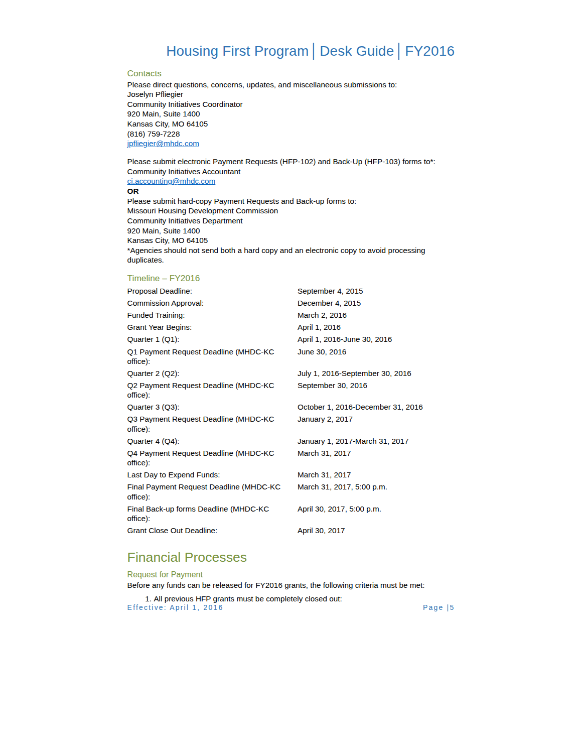Housing First Program│Desk Guide│FY2016
Contacts
Please direct questions, concerns, updates, and miscellaneous submissions to:
Joselyn Pfliegier
Community Initiatives Coordinator
920 Main, Suite 1400
Kansas City, MO 64105
(816) 759-7228
jpfliegier@mhdc.com
Please submit electronic Payment Requests (HFP-102) and Back-Up (HFP-103) forms to*:
Community Initiatives Accountant
ci.accounting@mhdc.com
OR
Please submit hard-copy Payment Requests and Back-up forms to:
Missouri Housing Development Commission
Community Initiatives Department
920 Main, Suite 1400
Kansas City, MO 64105
*Agencies should not send both a hard copy and an electronic copy to avoid processing duplicates.
Timeline – FY2016
| Proposal Deadline: | September 4, 2015 |
| Commission Approval: | December 4, 2015 |
| Funded Training: | March 2, 2016 |
| Grant Year Begins: | April 1, 2016 |
| Quarter 1 (Q1): | April 1, 2016-June 30, 2016 |
| Q1 Payment Request Deadline (MHDC-KC office): | June 30, 2016 |
| Quarter 2 (Q2): | July 1, 2016-September 30, 2016 |
| Q2 Payment Request Deadline (MHDC-KC office): | September 30, 2016 |
| Quarter 3 (Q3): | October 1, 2016-December 31, 2016 |
| Q3 Payment Request Deadline (MHDC-KC office): | January 2, 2017 |
| Quarter 4 (Q4): | January 1, 2017-March 31, 2017 |
| Q4 Payment Request Deadline (MHDC-KC office): | March 31, 2017 |
| Last Day to Expend Funds: | March 31, 2017 |
| Final Payment Request Deadline (MHDC-KC office): | March 31, 2017, 5:00 p.m. |
| Final Back-up forms Deadline (MHDC-KC office): | April 30, 2017, 5:00 p.m. |
| Grant Close Out Deadline: | April 30, 2017 |
Financial Processes
Request for Payment
Before any funds can be released for FY2016 grants, the following criteria must be met:
All previous HFP grants must be completely closed out:
Effective: April 1, 2016 Page |5